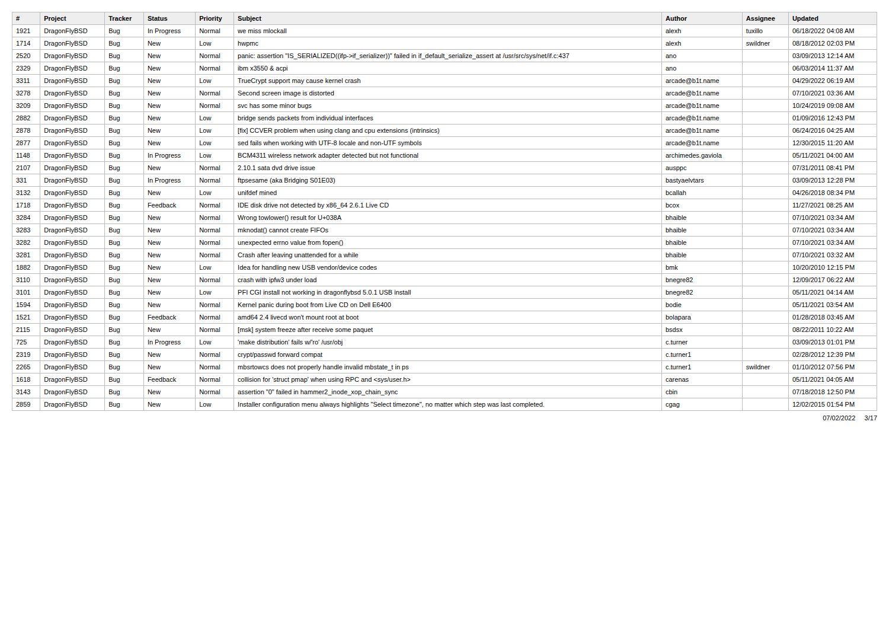| # | Project | Tracker | Status | Priority | Subject | Author | Assignee | Updated |
| --- | --- | --- | --- | --- | --- | --- | --- | --- |
| 1921 | DragonFlyBSD | Bug | In Progress | Normal | we miss mlockall | alexh | tuxillo | 06/18/2022 04:08 AM |
| 1714 | DragonFlyBSD | Bug | New | Low | hwpmc | alexh | swildner | 08/18/2012 02:03 PM |
| 2520 | DragonFlyBSD | Bug | New | Normal | panic: assertion "IS_SERIALIZED((ifp->if_serializer))" failed in if_default_serialize_assert at /usr/src/sys/net/if.c:437 | ano | | 03/09/2013 12:14 AM |
| 2329 | DragonFlyBSD | Bug | New | Normal | ibm x3550 & acpi | ano | | 06/03/2014 11:37 AM |
| 3311 | DragonFlyBSD | Bug | New | Low | TrueCrypt support may cause kernel crash | arcade@b1t.name | | 04/29/2022 06:19 AM |
| 3278 | DragonFlyBSD | Bug | New | Normal | Second screen image is distorted | arcade@b1t.name | | 07/10/2021 03:36 AM |
| 3209 | DragonFlyBSD | Bug | New | Normal | svc has some minor bugs | arcade@b1t.name | | 10/24/2019 09:08 AM |
| 2882 | DragonFlyBSD | Bug | New | Low | bridge sends packets from individual interfaces | arcade@b1t.name | | 01/09/2016 12:43 PM |
| 2878 | DragonFlyBSD | Bug | New | Low | [fix] CCVER problem when using clang and cpu extensions (intrinsics) | arcade@b1t.name | | 06/24/2016 04:25 AM |
| 2877 | DragonFlyBSD | Bug | New | Low | sed fails when working with UTF-8 locale and non-UTF symbols | arcade@b1t.name | | 12/30/2015 11:20 AM |
| 1148 | DragonFlyBSD | Bug | In Progress | Low | BCM4311 wireless network adapter detected but not functional | archimedes.gaviola | | 05/11/2021 04:00 AM |
| 2107 | DragonFlyBSD | Bug | New | Normal | 2.10.1 sata dvd drive issue | ausppc | | 07/31/2011 08:41 PM |
| 331 | DragonFlyBSD | Bug | In Progress | Normal | ftpsesame (aka Bridging S01E03) | bastyaelvtars | | 03/09/2013 12:28 PM |
| 3132 | DragonFlyBSD | Bug | New | Low | unifdef mined | bcallah | | 04/26/2018 08:34 PM |
| 1718 | DragonFlyBSD | Bug | Feedback | Normal | IDE disk drive not detected by x86_64 2.6.1 Live CD | bcox | | 11/27/2021 08:25 AM |
| 3284 | DragonFlyBSD | Bug | New | Normal | Wrong towlower() result for U+038A | bhaible | | 07/10/2021 03:34 AM |
| 3283 | DragonFlyBSD | Bug | New | Normal | mknodat() cannot create FIFOs | bhaible | | 07/10/2021 03:34 AM |
| 3282 | DragonFlyBSD | Bug | New | Normal | unexpected errno value from fopen() | bhaible | | 07/10/2021 03:34 AM |
| 3281 | DragonFlyBSD | Bug | New | Normal | Crash after leaving unattended for a while | bhaible | | 07/10/2021 03:32 AM |
| 1882 | DragonFlyBSD | Bug | New | Low | Idea for handling new USB vendor/device codes | bmk | | 10/20/2010 12:15 PM |
| 3110 | DragonFlyBSD | Bug | New | Normal | crash with ipfw3 under load | bnegre82 | | 12/09/2017 06:22 AM |
| 3101 | DragonFlyBSD | Bug | New | Low | PFI CGI install not working in dragonflybsd 5.0.1 USB install | bnegre82 | | 05/11/2021 04:14 AM |
| 1594 | DragonFlyBSD | Bug | New | Normal | Kernel panic during boot from Live CD on Dell E6400 | bodie | | 05/11/2021 03:54 AM |
| 1521 | DragonFlyBSD | Bug | Feedback | Normal | amd64 2.4 livecd won't mount root at boot | bolapara | | 01/28/2018 03:45 AM |
| 2115 | DragonFlyBSD | Bug | New | Normal | [msk] system freeze after receive some paquet | bsdsx | | 08/22/2011 10:22 AM |
| 725 | DragonFlyBSD | Bug | In Progress | Low | 'make distribution' fails w/'ro' /usr/obj | c.turner | | 03/09/2013 01:01 PM |
| 2319 | DragonFlyBSD | Bug | New | Normal | crypt/passwd forward compat | c.turner1 | | 02/28/2012 12:39 PM |
| 2265 | DragonFlyBSD | Bug | New | Normal | mbsrtowcs does not properly handle invalid mbstate_t in ps | c.turner1 | swildner | 01/10/2012 07:56 PM |
| 1618 | DragonFlyBSD | Bug | Feedback | Normal | collision for 'struct pmap' when using RPC and <sys/user.h> | carenas | | 05/11/2021 04:05 AM |
| 3143 | DragonFlyBSD | Bug | New | Normal | assertion "0" failed in hammer2_inode_xop_chain_sync | cbin | | 07/18/2018 12:50 PM |
| 2859 | DragonFlyBSD | Bug | New | Low | Installer configuration menu always highlights "Select timezone", no matter which step was last completed. | cgag | | 12/02/2015 01:54 PM |
07/02/2022 3/17